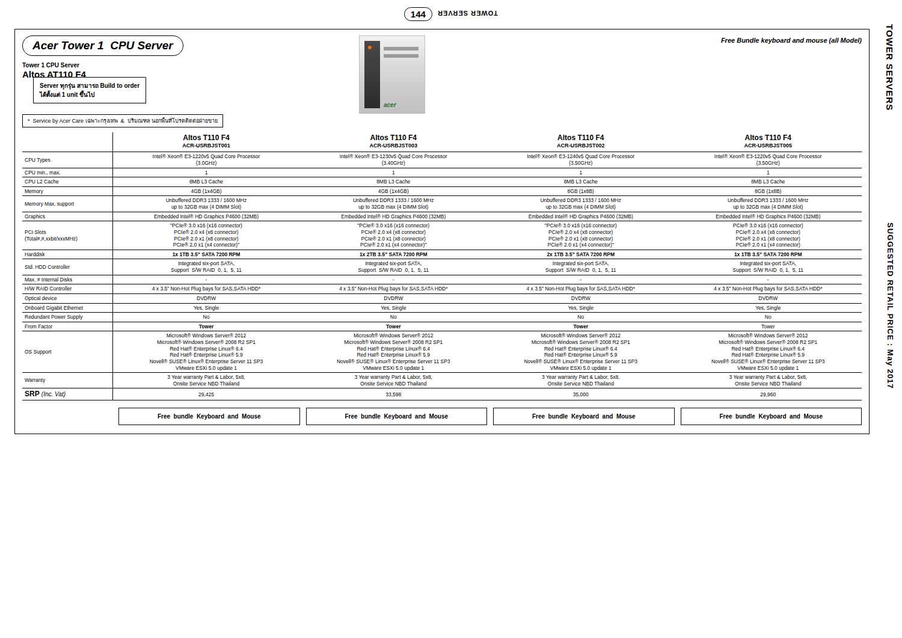144 TOWER SERVER
TOWER SERVERS
SUGGESTED RETAIL PRICE : May 2017
Free Bundle keyboard and mouse (all Model)
Acer Tower 1 CPU Server
acer
Tower 1 CPU Server Altos AT110 F4 Server ทุกรุ่น สามารถ Build to order
ได้ตั้งแต่ 1 unit ขึ้นไป
* Service by Acer Care เฉพาะกรุงเทพ & ปริมณฑล นอกพื้นที่โปรดติดต่อฝ่ายขาย
| | Altos T110 F4 ACR-USRBJST001 | Altos T110 F4 ACR-USRBJST003 | Altos T110 F4 ACR-USRBJST002 | Altos T110 F4 ACR-USRBJST005 |
| --- | --- | --- | --- | --- |
| CPU Types | Intel® Xeon® E3-1220v5 Quad Core Processor (3.0GHz) | Intel® Xeon® E3-1230v5 Quad Core Processor (3.40GHz) | Intel® Xeon® E3-1240v5 Quad Core Processor (3.50GHz) | Intel® Xeon® E3-1220v5 Quad Core Processor (3.50GHz) |
| CPU min., max. | 1 | 1 | 1 | 1 |
| CPU L2 Cache | 8MB L3 Cache | 8MB L3 Cache | 8MB L3 Cache | 8MB L3 Cache |
| Memory | 4GB (1x4GB) | 4GB (1x4GB) | 8GB (1x8B) | 8GB (1x8B) |
| Memory Max. support | Unbuffered DDR3 1333 / 1600 MHz up to 32GB max (4 DIMM Slot) | Unbuffered DDR3 1333 / 1600 MHz up to 32GB max (4 DIMM Slot) | Unbuffered DDR3 1333 / 1600 MHz up to 32GB max (4 DIMM Slot) | Unbuffered DDR3 1333 / 1600 MHz up to 32GB max (4 DIMM Slot) |
| Graphics | Embedded Intel® HD Graphics P4600 (32MB) | Embedded Intel® HD Graphics P4600 (32MB) | Embedded Intel® HD Graphics P4600 (32MB) | Embedded Intel® HD Graphics P4600 (32MB) |
| PCI Slots (Total#,#,xxbit/xxxMHz) | "PCIe® 3.0 x16 (x16 connector) PCIe® 2.0 x4 (x8 connector) PCIe® 2.0 x1 (x8 connector) PCIe® 2.0 x1 (x4 connector)" | "PCIe® 3.0 x16 (x16 connector) PCIe® 2.0 x4 (x8 connector) PCIe® 2.0 x1 (x8 connector) PCIe® 2.0 x1 (x4 connector)" | "PCIe® 3.0 x16 (x16 connector) PCIe® 2.0 x4 (x8 connector) PCIe® 2.0 x1 (x8 connector) PCIe® 2.0 x1 (x4 connector)" | PCIe® 3.0 x16 (x16 connector) PCIe® 2.0 x4 (x8 connector) PCIe® 2.0 x1 (x8 connector) PCIe® 2.0 x1 (x4 connector) |
| Harddisk | 1x 1TB 3.5” SATA 7200 RPM | 1x 2TB 3.5” SATA 7200 RPM | 2x 1TB 3.5” SATA 7200 RPM | 1x 1TB 3.5” SATA 7200 RPM |
| Std. HDD Controller | Integrated six-port SATA, Support S/W RAID 0, 1, 5, 11 | Integrated six-port SATA, Support S/W RAID 0, 1, 5, 11 | Integrated six-port SATA, Support S/W RAID 0, 1, 5, 11 | Integrated six-port SATA, Support S/W RAID 0, 1, 5, 11 |
| Max. # Internal Disks | - | - | - | - |
| H/W RAID Controller | 4 x 3.5” Non-Hot Plug bays for SAS,SATA HDD* | 4 x 3.5” Non-Hot Plug bays for SAS,SATA HDD* | 4 x 3.5” Non-Hot Plug bays for SAS,SATA HDD* | 4 x 3.5” Non-Hot Plug bays for SAS,SATA HDD* |
| Optical device | DVDRW | DVDRW | DVDRW | DVDRW |
| Onboard Gigabit Ethernet | Yes, Single | Yes, Single | Yes, Single | Yes, Single |
| Redundant Power Supply | No | No | No | No |
| From Factor | Tower | Tower | Tower | Tower |
| OS Support | Microsoft® Windows Server® 2012 Microsoft® Windows Server® 2008 R2 SP1 Red Hat® Enterprise Linux® 6.4 Red Hat® Enterprise Linux® 5.9 Novell® SUSE® Linux® Enterprise Server 11 SP3 VMware ESXi 5.0 update 1 | Microsoft® Windows Server® 2012 Microsoft® Windows Server® 2008 R2 SP1 Red Hat® Enterprise Linux® 6.4 Red Hat® Enterprise Linux® 5.9 Novell® SUSE® Linux® Enterprise Server 11 SP3 VMware ESXi 5.0 update 1 | Microsoft® Windows Server® 2012 Microsoft® Windows Server® 2008 R2 SP1 Red Hat® Enterprise Linux® 6.4 Red Hat® Enterprise Linux® 5.9 Novell® SUSE® Linux® Enterprise Server 11 SP3 VMware ESXi 5.0 update 1 | Microsoft® Windows Server® 2012 Microsoft® Windows Server® 2008 R2 SP1 Red Hat® Enterprise Linux® 6.4 Red Hat® Enterprise Linux® 5.9 Novell® SUSE® Linux® Enterprise Server 11 SP3 VMware ESXi 5.0 update 1 |
| Warranty | 3 Year warranty Part & Labor, 5x8, Onsite Service NBD Thailand | 3 Year warranty Part & Labor, 5x8, Onsite Service NBD Thailand | 3 Year warranty Part & Labor, 5x8, Onsite Service NBD Thailand | 3 Year warranty Part & Labor, 5x8, Onsite Service NBD Thailand |
| SRP (Inc. Vat) | 29,425 | 33,598 | 35,000 | 29,960 |
Free bundle Keyboard and Mouse
Free bundle Keyboard and Mouse
Free bundle Keyboard and Mouse
Free bundle Keyboard and Mouse